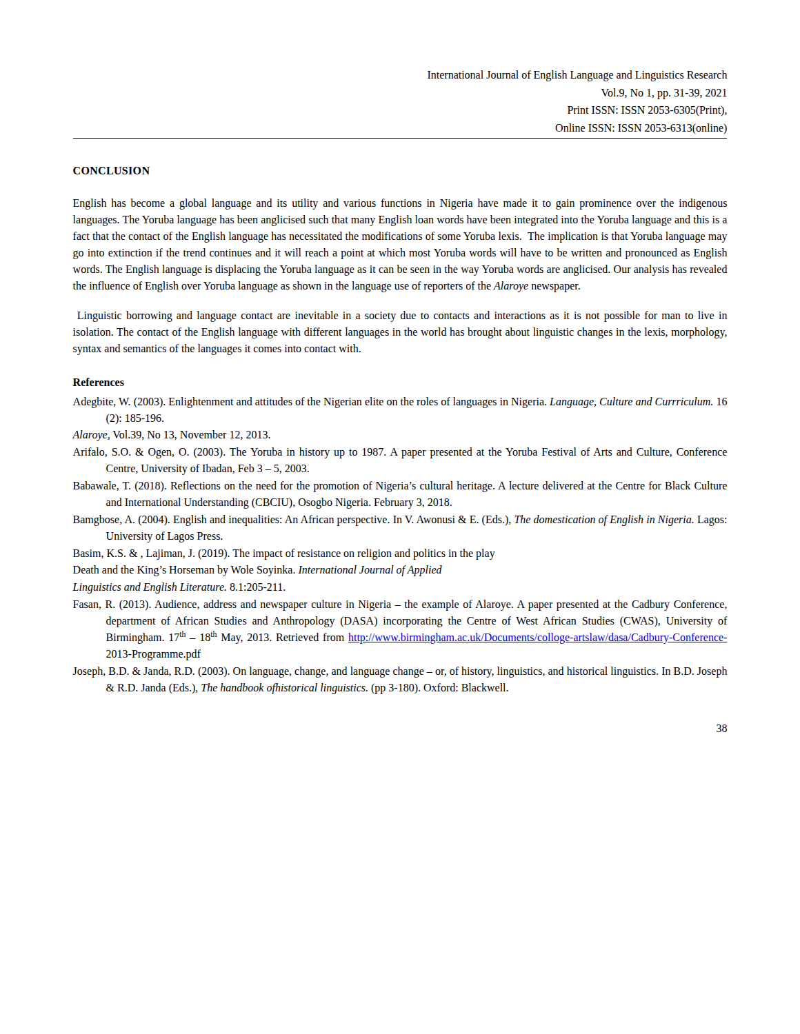International Journal of English Language and Linguistics Research
Vol.9, No 1, pp. 31-39, 2021
Print ISSN: ISSN 2053-6305(Print),
Online ISSN: ISSN 2053-6313(online)
CONCLUSION
English has become a global language and its utility and various functions in Nigeria have made it to gain prominence over the indigenous languages. The Yoruba language has been anglicised such that many English loan words have been integrated into the Yoruba language and this is a fact that the contact of the English language has necessitated the modifications of some Yoruba lexis. The implication is that Yoruba language may go into extinction if the trend continues and it will reach a point at which most Yoruba words will have to be written and pronounced as English words. The English language is displacing the Yoruba language as it can be seen in the way Yoruba words are anglicised. Our analysis has revealed the influence of English over Yoruba language as shown in the language use of reporters of the Alaroye newspaper.
Linguistic borrowing and language contact are inevitable in a society due to contacts and interactions as it is not possible for man to live in isolation. The contact of the English language with different languages in the world has brought about linguistic changes in the lexis, morphology, syntax and semantics of the languages it comes into contact with.
References
Adegbite, W. (2003). Enlightenment and attitudes of the Nigerian elite on the roles of languages in Nigeria. Language, Culture and Currriculum. 16 (2): 185-196.
Alaroye, Vol.39, No 13, November 12, 2013.
Arifalo, S.O. & Ogen, O. (2003). The Yoruba in history up to 1987. A paper presented at the Yoruba Festival of Arts and Culture, Conference Centre, University of Ibadan, Feb 3 – 5, 2003.
Babawale, T. (2018). Reflections on the need for the promotion of Nigeria’s cultural heritage. A lecture delivered at the Centre for Black Culture and International Understanding (CBCIU), Osogbo Nigeria. February 3, 2018.
Bamgbose, A. (2004). English and inequalities: An African perspective. In V. Awonusi & E. (Eds.), The domestication of English in Nigeria. Lagos: University of Lagos Press.
Basim, K.S. & , Lajiman, J. (2019). The impact of resistance on religion and politics in the play
Death and the King’s Horseman by Wole Soyinka. International Journal of Applied
Linguistics and English Literature. 8.1:205-211.
Fasan, R. (2013). Audience, address and newspaper culture in Nigeria – the example of Alaroye. A paper presented at the Cadbury Conference, department of African Studies and Anthropology (DASA) incorporating the Centre of West African Studies (CWAS), University of Birmingham. 17th – 18th May, 2013. Retrieved from http://www.birmingham.ac.uk/Documents/colloge-artslaw/dasa/Cadbury-Conference-2013-Programme.pdf
Joseph, B.D. & Janda, R.D. (2003). On language, change, and language change – or, of history, linguistics, and historical linguistics. In B.D. Joseph & R.D. Janda (Eds.), The handbook ofhistorical linguistics. (pp 3-180). Oxford: Blackwell.
38